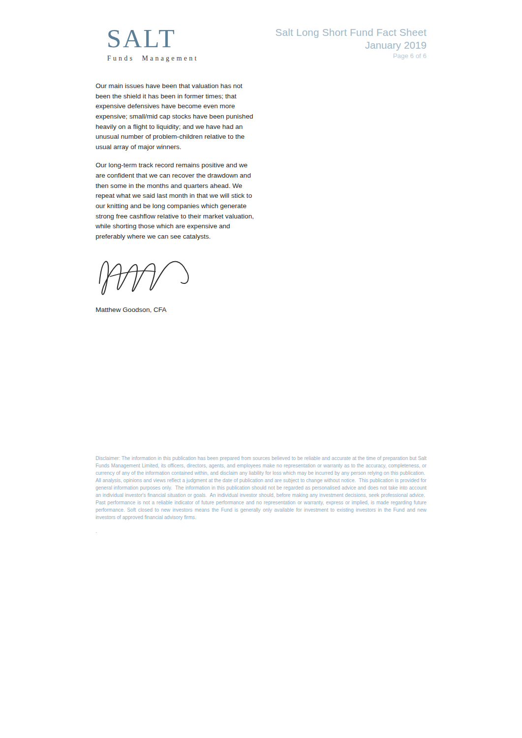SALT
Funds Management
Salt Long Short Fund Fact Sheet
January 2019
Page 6 of 6
Our main issues have been that valuation has not been the shield it has been in former times; that expensive defensives have become even more expensive; small/mid cap stocks have been punished heavily on a flight to liquidity; and we have had an unusual number of problem-children relative to the usual array of major winners.
Our long-term track record remains positive and we are confident that we can recover the drawdown and then some in the months and quarters ahead. We repeat what we said last month in that we will stick to our knitting and be long companies which generate strong free cashflow relative to their market valuation, while shorting those which are expensive and preferably where we can see catalysts.
Matthew Goodson, CFA
Disclaimer: The information in this publication has been prepared from sources believed to be reliable and accurate at the time of preparation but Salt Funds Management Limited, its officers, directors, agents, and employees make no representation or warranty as to the accuracy, completeness, or currency of any of the information contained within, and disclaim any liability for loss which may be incurred by any person relying on this publication. All analysis, opinions and views reflect a judgment at the date of publication and are subject to change without notice. This publication is provided for general information purposes only. The information in this publication should not be regarded as personalised advice and does not take into account an individual investor's financial situation or goals. An individual investor should, before making any investment decisions, seek professional advice. Past performance is not a reliable indicator of future performance and no representation or warranty, express or implied, is made regarding future performance. Soft closed to new investors means the Fund is generally only available for investment to existing investors in the Fund and new investors of approved financial advisory firms.
.